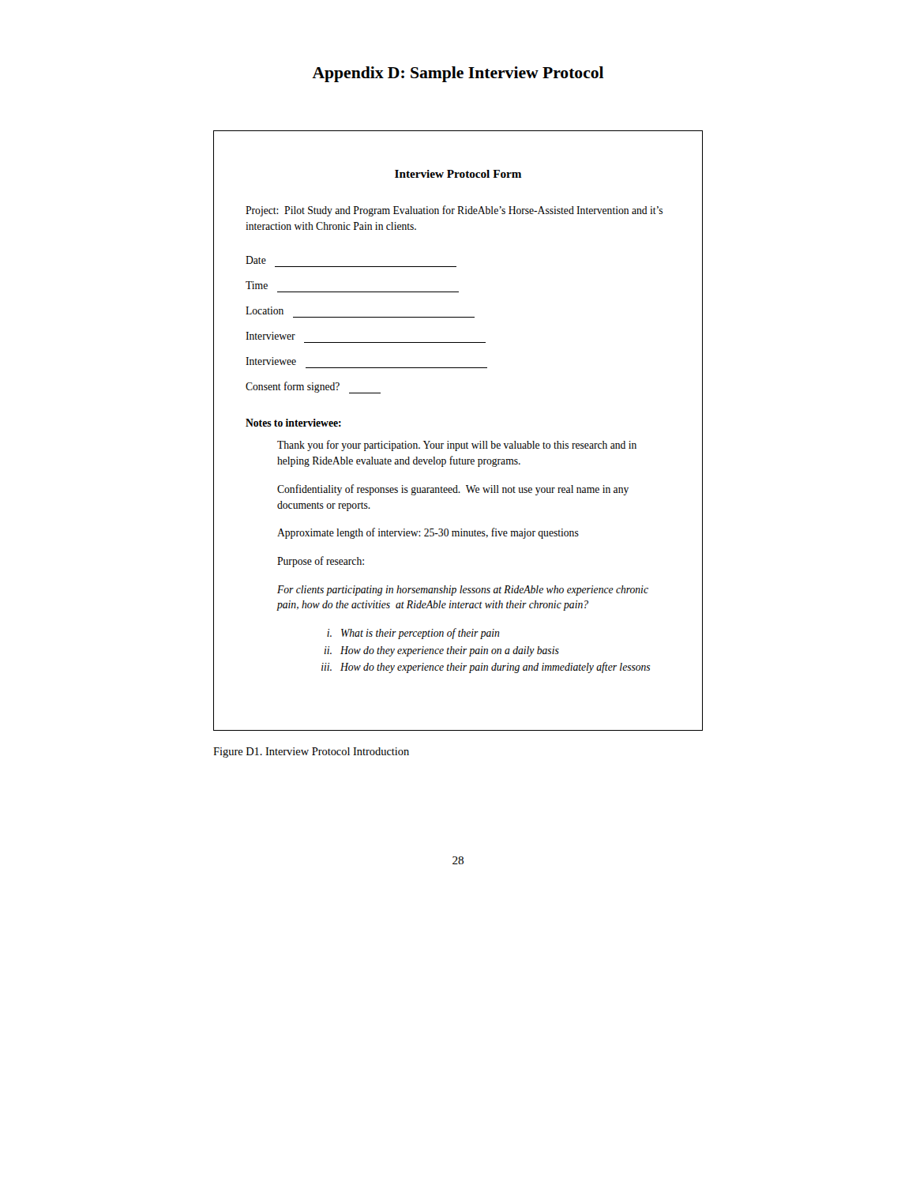Appendix D: Sample Interview Protocol
Interview Protocol Form
Project: Pilot Study and Program Evaluation for RideAble’s Horse-Assisted Intervention and it’s interaction with Chronic Pain in clients.
Date
Time
Location
Interviewer
Interviewee
Consent form signed?
Notes to interviewee:
Thank you for your participation. Your input will be valuable to this research and in helping RideAble evaluate and develop future programs.
Confidentiality of responses is guaranteed. We will not use your real name in any documents or reports.
Approximate length of interview: 25-30 minutes, five major questions
Purpose of research:
For clients participating in horsemanship lessons at RideAble who experience chronic pain, how do the activities at RideAble interact with their chronic pain?
i. What is their perception of their pain
ii. How do they experience their pain on a daily basis
iii. How do they experience their pain during and immediately after lessons
Figure D1. Interview Protocol Introduction
28